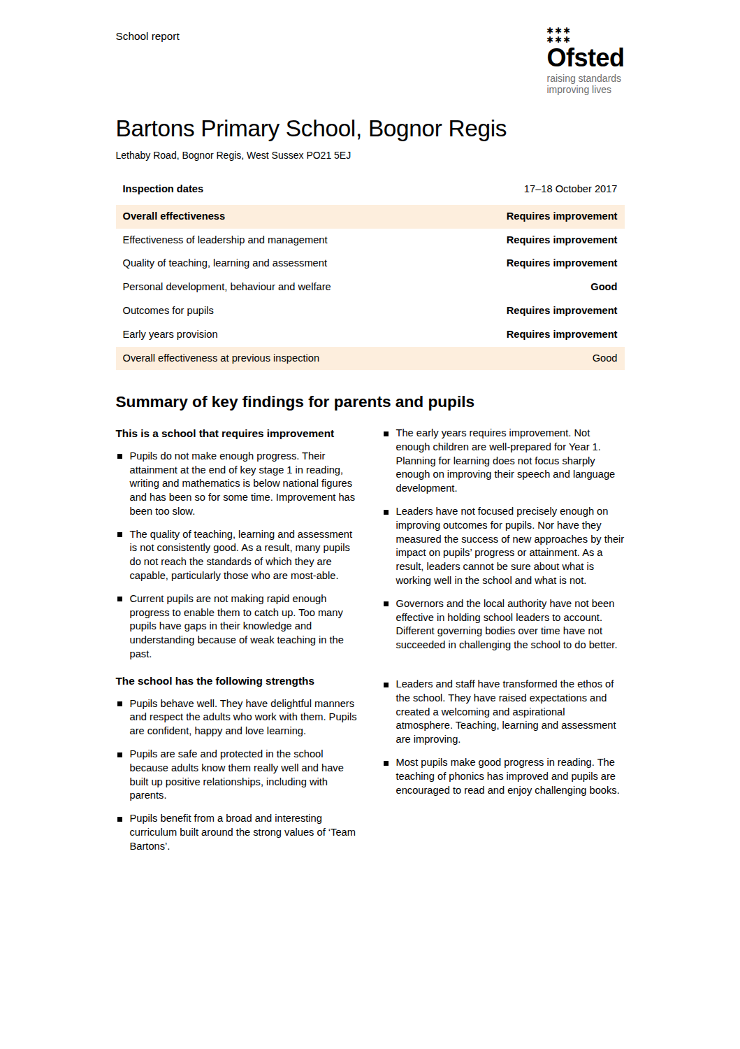School report
✱✱✱
✱✱✱
Ofsted
raising standards
improving lives
Bartons Primary School, Bognor Regis
Lethaby Road, Bognor Regis, West Sussex PO21 5EJ
| Inspection dates | 17–18 October 2017 |
| Overall effectiveness | Requires improvement |
| Effectiveness of leadership and management | Requires improvement |
| Quality of teaching, learning and assessment | Requires improvement |
| Personal development, behaviour and welfare | Good |
| Outcomes for pupils | Requires improvement |
| Early years provision | Requires improvement |
| Overall effectiveness at previous inspection | Good |
Summary of key findings for parents and pupils
This is a school that requires improvement
Pupils do not make enough progress. Their attainment at the end of key stage 1 in reading, writing and mathematics is below national figures and has been so for some time. Improvement has been too slow.
The quality of teaching, learning and assessment is not consistently good. As a result, many pupils do not reach the standards of which they are capable, particularly those who are most-able.
Current pupils are not making rapid enough progress to enable them to catch up. Too many pupils have gaps in their knowledge and understanding because of weak teaching in the past.
The school has the following strengths
Pupils behave well. They have delightful manners and respect the adults who work with them. Pupils are confident, happy and love learning.
Pupils are safe and protected in the school because adults know them really well and have built up positive relationships, including with parents.
Pupils benefit from a broad and interesting curriculum built around the strong values of ‘Team Bartons’.
The early years requires improvement. Not enough children are well-prepared for Year 1. Planning for learning does not focus sharply enough on improving their speech and language development.
Leaders have not focused precisely enough on improving outcomes for pupils. Nor have they measured the success of new approaches by their impact on pupils’ progress or attainment. As a result, leaders cannot be sure about what is working well in the school and what is not.
Governors and the local authority have not been effective in holding school leaders to account. Different governing bodies over time have not succeeded in challenging the school to do better.
Leaders and staff have transformed the ethos of the school. They have raised expectations and created a welcoming and aspirational atmosphere. Teaching, learning and assessment are improving.
Most pupils make good progress in reading. The teaching of phonics has improved and pupils are encouraged to read and enjoy challenging books.